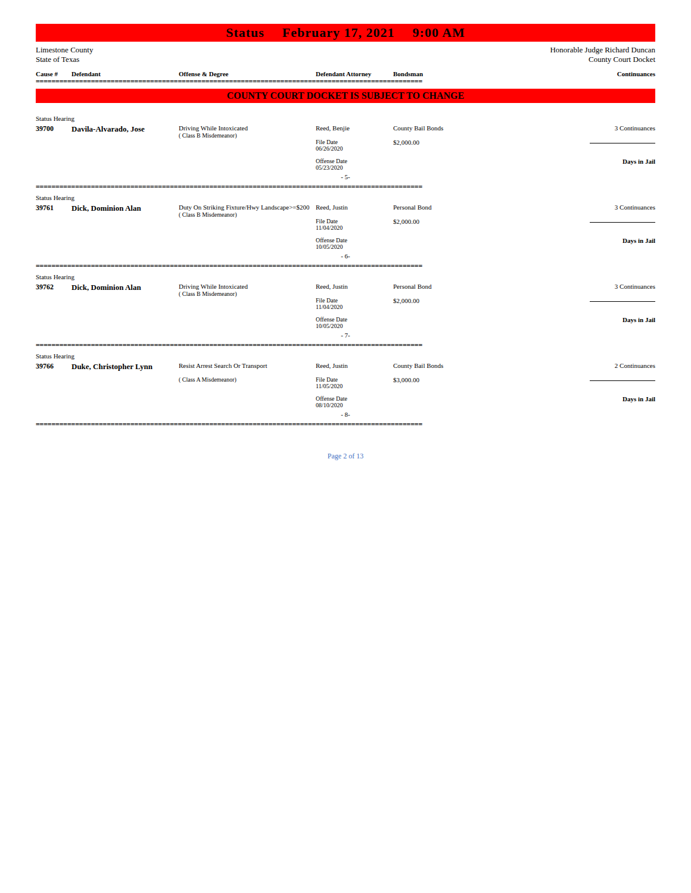Status February 17, 20219:00 AM
Limestone County
State of Texas
Honorable Judge Richard Duncan
County Court Docket
Cause #
Defendant
Offense & Degree
Defendant Attorney
Bondsman
Continuances
==================================================================================================
COUNTY COURT DOCKET IS SUBJECT TO CHANGE
Status Hearing
| 39700 | Davila-Alvarado, Jose | Driving While Intoxicated ( Class B Misdemeanor) | Reed, Benjie | County Bail Bonds | 3 Continuances |
| | | | File Date 06/26/2020 | $2,000.00 | |
| | | | Offense Date 05/23/2020 | | Days in Jail |
- 5-
==================================================================================================
Status Hearing
| 39761 | Dick, Dominion Alan | Duty On Striking Fixture/Hwy Landscape>=$200 ( Class B Misdemeanor) | Reed, Justin | Personal Bond | 3 Continuances |
| | | | File Date 11/04/2020 | $2,000.00 | |
| | | | Offense Date 10/05/2020 | | Days in Jail |
- 6-
==================================================================================================
Status Hearing
| 39762 | Dick, Dominion Alan | Driving While Intoxicated ( Class B Misdemeanor) | Reed, Justin | Personal Bond | 3 Continuances |
| | | | File Date 11/04/2020 | $2,000.00 | |
| | | | Offense Date 10/05/2020 | | Days in Jail |
- 7-
==================================================================================================
Status Hearing
| 39766 | Duke, Christopher Lynn | Resist Arrest Search Or Transport | Reed, Justin | County Bail Bonds | 2 Continuances |
| | | ( Class A Misdemeanor) | File Date 11/05/2020 | $3,000.00 | |
| | | | Offense Date 08/10/2020 | | Days in Jail |
- 8-
==================================================================================================
Page 2 of 13